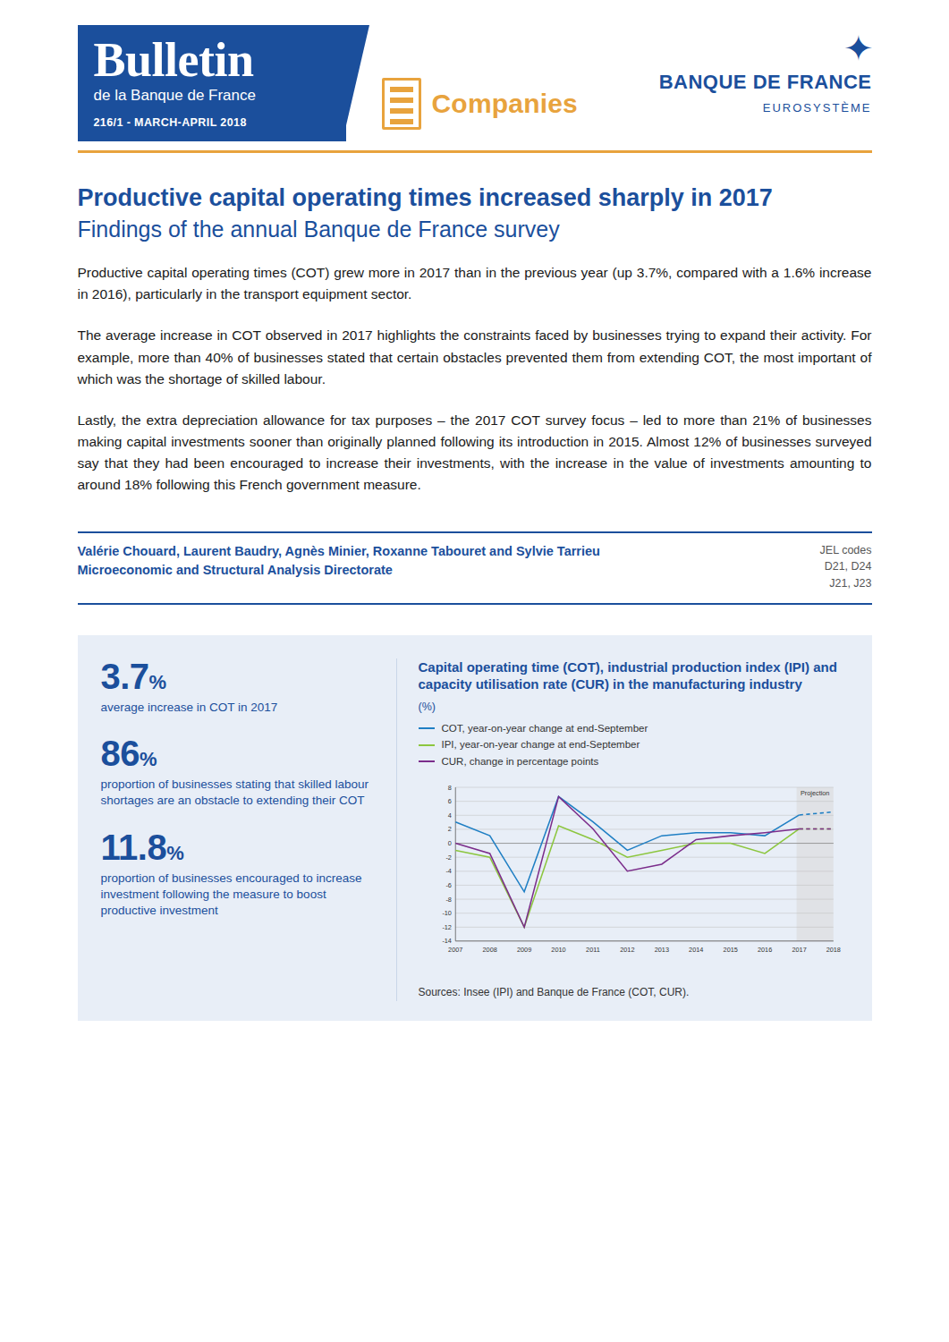Bulletin
de la Banque de France
216/1 - MARCH-APRIL 2018
Companies
✦
BANQUE DE FRANCE
EUROSYSTÈME
Productive capital operating times increased sharply in 2017 Findings of the annual Banque de France survey
Productive capital operating times (COT) grew more in 2017 than in the previous year (up 3.7%, compared with a 1.6% increase in 2016), particularly in the transport equipment sector.
The average increase in COT observed in 2017 highlights the constraints faced by businesses trying to expand their activity. For example, more than 40% of businesses stated that certain obstacles prevented them from extending COT, the most important of which was the shortage of skilled labour.
Lastly, the extra depreciation allowance for tax purposes – the 2017 COT survey focus – led to more than 21% of businesses making capital investments sooner than originally planned following its introduction in 2015. Almost 12% of businesses surveyed say that they had been encouraged to increase their investments, with the increase in the value of investments amounting to around 18% following this French government measure.
Valérie Chouard, Laurent Baudry, Agnès Minier, Roxanne Tabouret and Sylvie Tarrieu Microeconomic and Structural Analysis Directorate
JEL codes
D21, D24
J21, J23
3.7%
average increase in COT in 2017
86%
proportion of businesses stating that skilled labour shortages are an obstacle to extending their COT
11.8%
proportion of businesses encouraged to increase investment following the measure to boost productive investment
Capital operating time (COT), industrial production index (IPI) and capacity utilisation rate (CUR) in the manufacturing industry
(%)
COT, year-on-year change at end-September
IPI, year-on-year change at end-September
CUR, change in percentage points
Projection 8 6 4 2 0 -2 -4 -6 -8 -10 -12 -14 2007 2008 2009 2010 2011 2012 2013 2014 2015 2016 2017 2018
Sources: Insee (IPI) and Banque de France (COT, CUR).